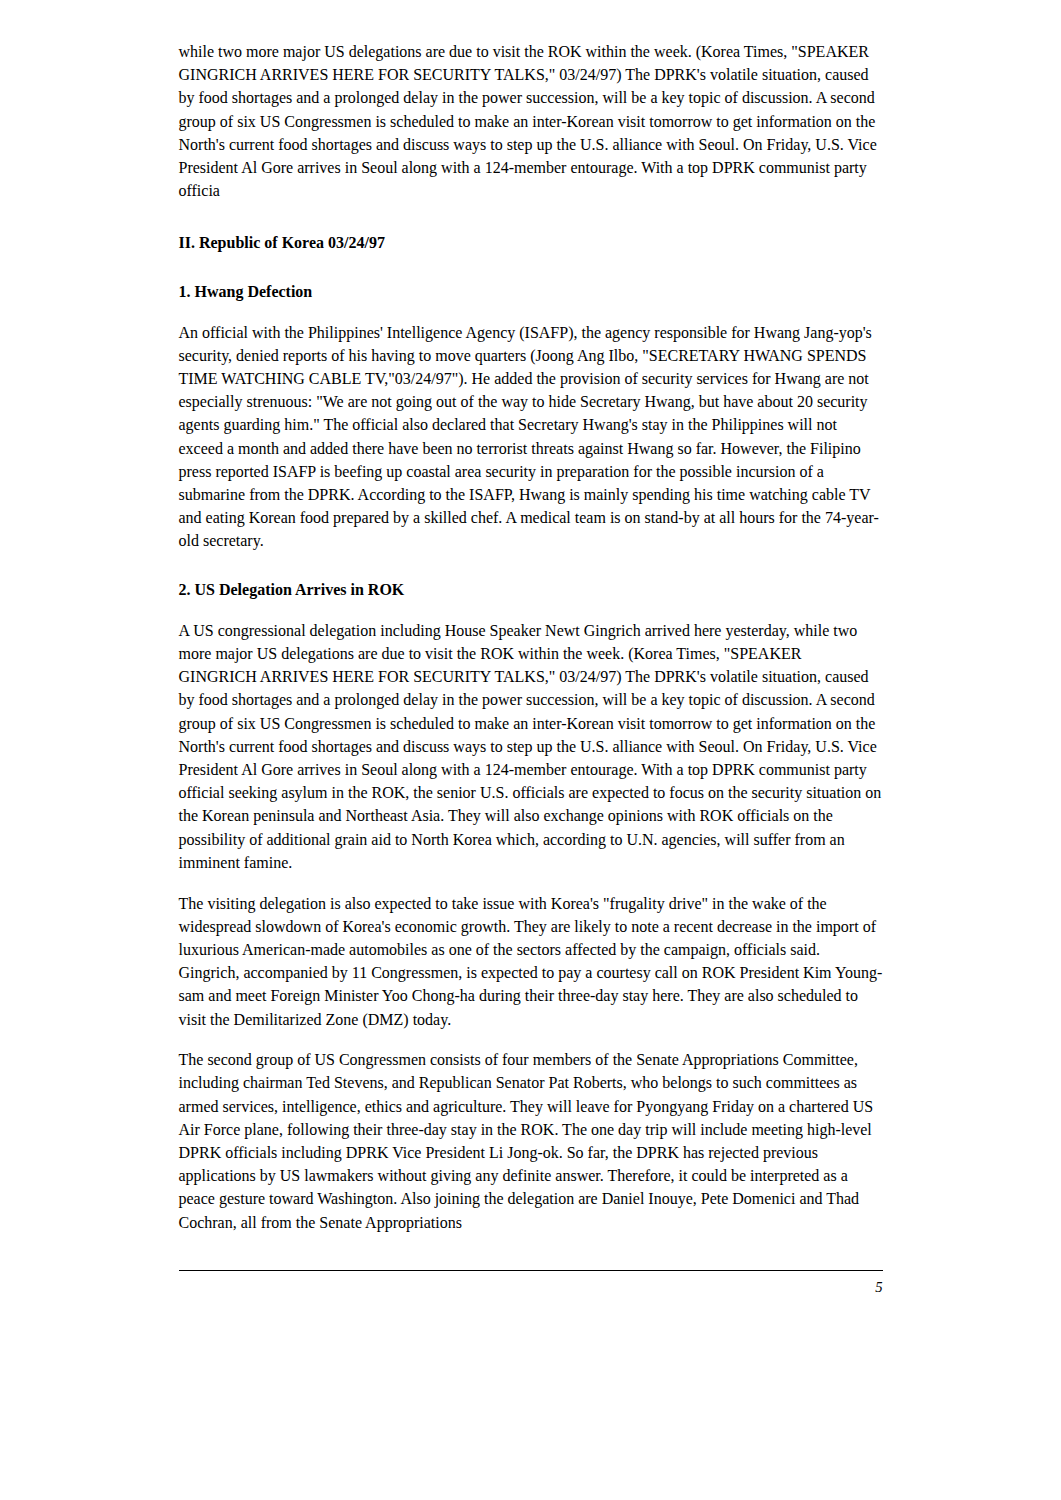while two more major US delegations are due to visit the ROK within the week. (Korea Times, "SPEAKER GINGRICH ARRIVES HERE FOR SECURITY TALKS," 03/24/97) The DPRK's volatile situation, caused by food shortages and a prolonged delay in the power succession, will be a key topic of discussion. A second group of six US Congressmen is scheduled to make an inter-Korean visit tomorrow to get information on the North's current food shortages and discuss ways to step up the U.S. alliance with Seoul. On Friday, U.S. Vice President Al Gore arrives in Seoul along with a 124-member entourage. With a top DPRK communist party officia
II. Republic of Korea 03/24/97
1. Hwang Defection
An official with the Philippines' Intelligence Agency (ISAFP), the agency responsible for Hwang Jang-yop's security, denied reports of his having to move quarters (Joong Ang Ilbo, "SECRETARY HWANG SPENDS TIME WATCHING CABLE TV,"03/24/97"). He added the provision of security services for Hwang are not especially strenuous: "We are not going out of the way to hide Secretary Hwang, but have about 20 security agents guarding him." The official also declared that Secretary Hwang's stay in the Philippines will not exceed a month and added there have been no terrorist threats against Hwang so far. However, the Filipino press reported ISAFP is beefing up coastal area security in preparation for the possible incursion of a submarine from the DPRK. According to the ISAFP, Hwang is mainly spending his time watching cable TV and eating Korean food prepared by a skilled chef. A medical team is on stand-by at all hours for the 74-year-old secretary.
2. US Delegation Arrives in ROK
A US congressional delegation including House Speaker Newt Gingrich arrived here yesterday, while two more major US delegations are due to visit the ROK within the week. (Korea Times, "SPEAKER GINGRICH ARRIVES HERE FOR SECURITY TALKS," 03/24/97) The DPRK's volatile situation, caused by food shortages and a prolonged delay in the power succession, will be a key topic of discussion. A second group of six US Congressmen is scheduled to make an inter-Korean visit tomorrow to get information on the North's current food shortages and discuss ways to step up the U.S. alliance with Seoul. On Friday, U.S. Vice President Al Gore arrives in Seoul along with a 124-member entourage. With a top DPRK communist party official seeking asylum in the ROK, the senior U.S. officials are expected to focus on the security situation on the Korean peninsula and Northeast Asia. They will also exchange opinions with ROK officials on the possibility of additional grain aid to North Korea which, according to U.N. agencies, will suffer from an imminent famine.
The visiting delegation is also expected to take issue with Korea's "frugality drive" in the wake of the widespread slowdown of Korea's economic growth. They are likely to note a recent decrease in the import of luxurious American-made automobiles as one of the sectors affected by the campaign, officials said. Gingrich, accompanied by 11 Congressmen, is expected to pay a courtesy call on ROK President Kim Young-sam and meet Foreign Minister Yoo Chong-ha during their three-day stay here. They are also scheduled to visit the Demilitarized Zone (DMZ) today.
The second group of US Congressmen consists of four members of the Senate Appropriations Committee, including chairman Ted Stevens, and Republican Senator Pat Roberts, who belongs to such committees as armed services, intelligence, ethics and agriculture. They will leave for Pyongyang Friday on a chartered US Air Force plane, following their three-day stay in the ROK. The one day trip will include meeting high-level DPRK officials including DPRK Vice President Li Jong-ok. So far, the DPRK has rejected previous applications by US lawmakers without giving any definite answer. Therefore, it could be interpreted as a peace gesture toward Washington. Also joining the delegation are Daniel Inouye, Pete Domenici and Thad Cochran, all from the Senate Appropriations
5